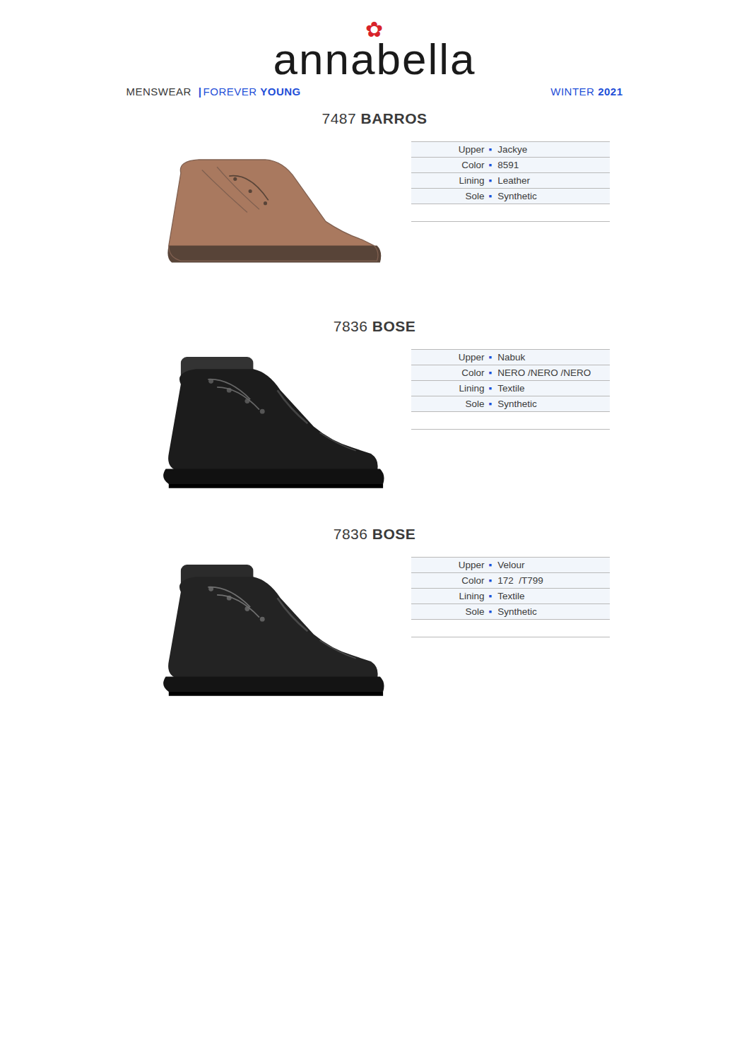✿ annabella
MENSWEAR |FOREVER YOUNG
WINTER 2021
7487 BARROS
| Upper ▪ | Jackye |
| Color ▪ | 8591 |
| Lining ▪ | Leather |
| Sole ▪ | Synthetic |
7836 BOSE
| Upper ▪ | Nabuk |
| Color ▪ | NERO /NERO /NERO |
| Lining ▪ | Textile |
| Sole ▪ | Synthetic |
7836 BOSE
| Upper ▪ | Velour |
| Color ▪ | 172 /T799 |
| Lining ▪ | Textile |
| Sole ▪ | Synthetic |